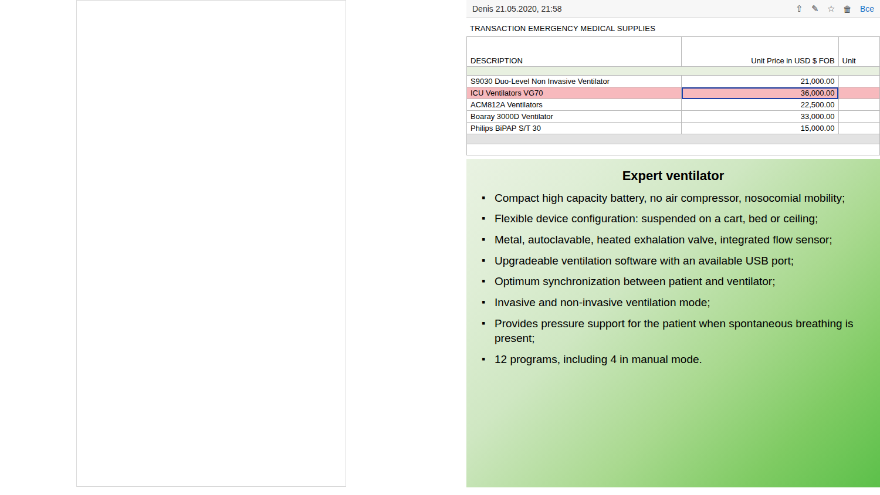Denis 21.05.2020, 21:58 ⇧ ✎ ☆ 🗑 Bce
TRANSACTION EMERGENCY MEDICAL SUPPLIES
| DESCRIPTION | Unit Price in USD $ FOB | Unit |
| --- | --- | --- |
| S9030 Duo-Level Non Invasive Ventilator | 21,000.00 | |
| ICU Ventilators VG70 | 36,000.00 | |
| ACM812A Ventilators | 22,500.00 | |
| Boaray 3000D Ventilator | 33,000.00 | |
| Philips BiPAP S/T 30 | 15,000.00 | |
Expert ventilator
Compact high capacity battery, no air compressor, nosocomial mobility;
Flexible device configuration: suspended on a cart, bed or ceiling;
Metal, autoclavable, heated exhalation valve, integrated flow sensor;
Upgradeable ventilation software with an available USB port;
Optimum synchronization between patient and ventilator;
Invasive and non-invasive ventilation mode;
Provides pressure support for the patient when spontaneous breathing is present;
12 programs, including 4 in manual mode.